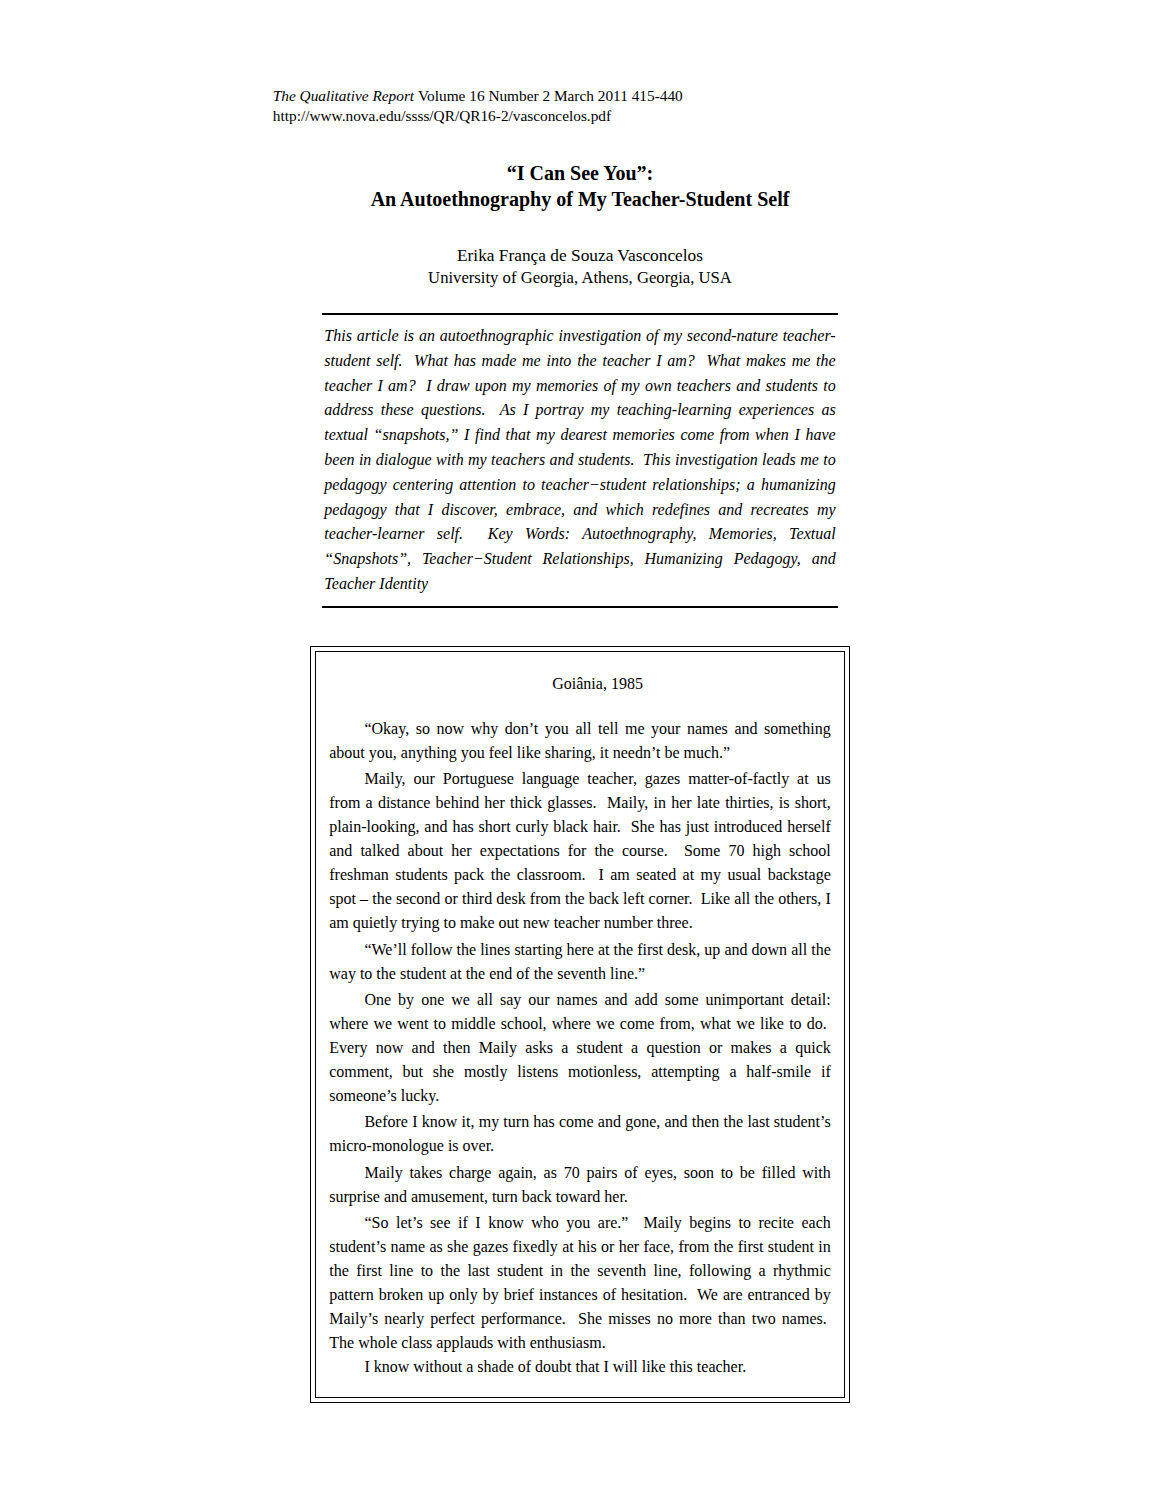The Qualitative Report Volume 16 Number 2 March 2011 415-440
http://www.nova.edu/ssss/QR/QR16-2/vasconcelos.pdf
“I Can See You”:
An Autoethnography of My Teacher-Student Self
Erika França de Souza Vasconcelos
University of Georgia, Athens, Georgia, USA
This article is an autoethnographic investigation of my second-nature teacher-student self. What has made me into the teacher I am? What makes me the teacher I am? I draw upon my memories of my own teachers and students to address these questions. As I portray my teaching-learning experiences as textual “snapshots,” I find that my dearest memories come from when I have been in dialogue with my teachers and students. This investigation leads me to pedagogy centering attention to teacher−student relationships; a humanizing pedagogy that I discover, embrace, and which redefines and recreates my teacher-learner self. Key Words: Autoethnography, Memories, Textual “Snapshots”, Teacher−Student Relationships, Humanizing Pedagogy, and Teacher Identity
Goiânia, 1985
“Okay, so now why don’t you all tell me your names and something about you, anything you feel like sharing, it needn’t be much.”
Maily, our Portuguese language teacher, gazes matter-of-factly at us from a distance behind her thick glasses. Maily, in her late thirties, is short, plain-looking, and has short curly black hair. She has just introduced herself and talked about her expectations for the course. Some 70 high school freshman students pack the classroom. I am seated at my usual backstage spot – the second or third desk from the back left corner. Like all the others, I am quietly trying to make out new teacher number three.
“We’ll follow the lines starting here at the first desk, up and down all the way to the student at the end of the seventh line.”
One by one we all say our names and add some unimportant detail: where we went to middle school, where we come from, what we like to do. Every now and then Maily asks a student a question or makes a quick comment, but she mostly listens motionless, attempting a half-smile if someone’s lucky.
Before I know it, my turn has come and gone, and then the last student’s micro-monologue is over.
Maily takes charge again, as 70 pairs of eyes, soon to be filled with surprise and amusement, turn back toward her.
“So let’s see if I know who you are.” Maily begins to recite each student’s name as she gazes fixedly at his or her face, from the first student in the first line to the last student in the seventh line, following a rhythmic pattern broken up only by brief instances of hesitation. We are entranced by Maily’s nearly perfect performance. She misses no more than two names. The whole class applauds with enthusiasm.
I know without a shade of doubt that I will like this teacher.